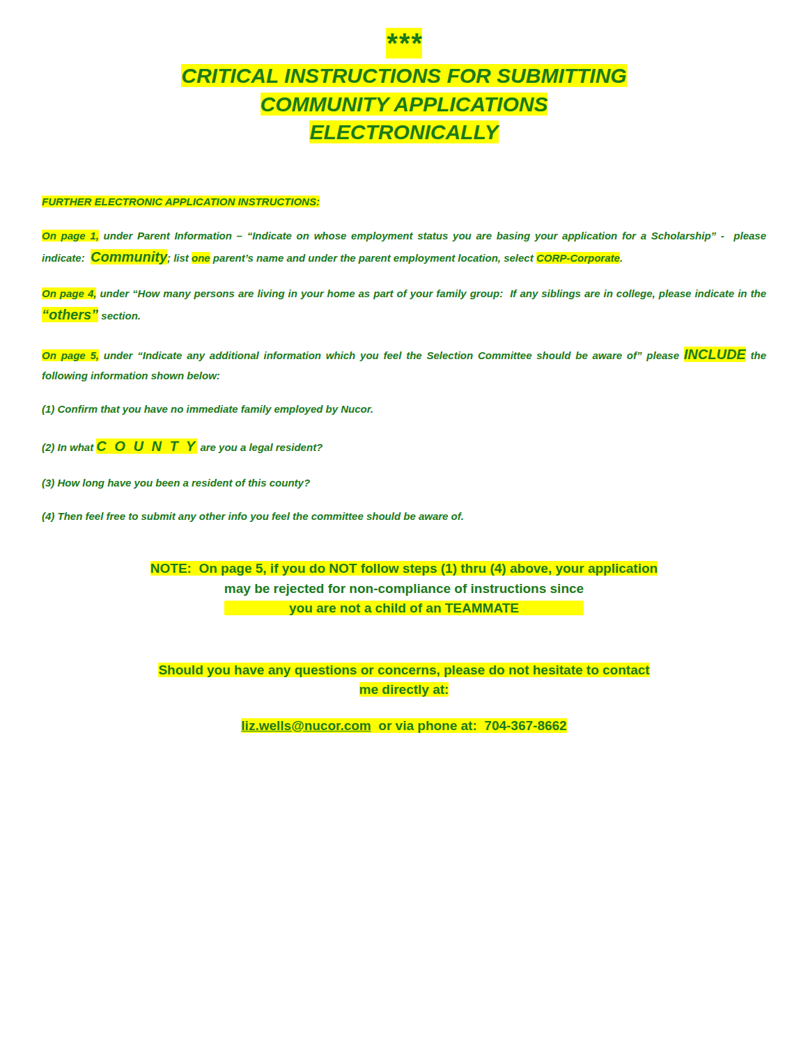***
CRITICAL INSTRUCTIONS FOR SUBMITTING
COMMUNITY APPLICATIONS
ELECTRONICALLY
FURTHER ELECTRONIC APPLICATION INSTRUCTIONS:
On page 1, under Parent Information – “Indicate on whose employment status you are basing your application for a Scholarship” - please indicate: Community; list one parent’s name and under the parent employment location, select CORP-Corporate.
On page 4, under “How many persons are living in your home as part of your family group: If any siblings are in college, please indicate in the “others” section.
On page 5, under “Indicate any additional information which you feel the Selection Committee should be aware of” please INCLUDE the following information shown below:
(1) Confirm that you have no immediate family employed by Nucor.
(2) In what C O U N T Y are you a legal resident?
(3) How long have you been a resident of this county?
(4) Then feel free to submit any other info you feel the committee should be aware of.
NOTE: On page 5, if you do NOT follow steps (1) thru (4) above, your application
may be rejected for non-compliance of instructions since
you are not a child of an TEAMMATE
Should you have any questions or concerns, please do not hesitate to contact
me directly at:
liz.wells@nucor.com or via phone at: 704-367-8662